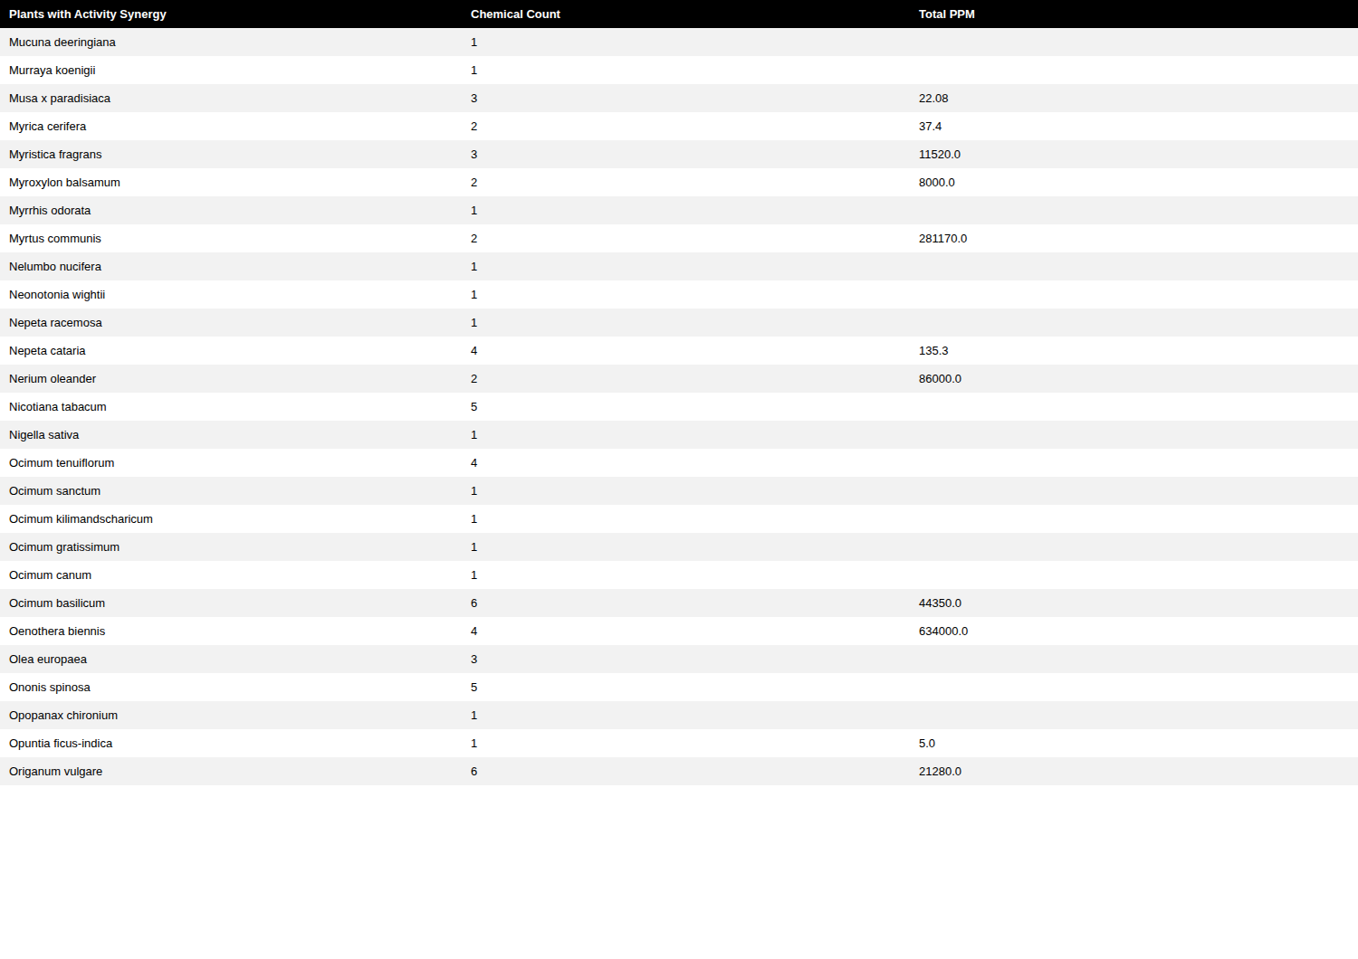| Plants with Activity Synergy | Chemical Count | Total PPM |
| --- | --- | --- |
| Mucuna deeringiana | 1 | |
| Murraya koenigii | 1 | |
| Musa x paradisiaca | 3 | 22.08 |
| Myrica cerifera | 2 | 37.4 |
| Myristica fragrans | 3 | 11520.0 |
| Myroxylon balsamum | 2 | 8000.0 |
| Myrrhis odorata | 1 | |
| Myrtus communis | 2 | 281170.0 |
| Nelumbo nucifera | 1 | |
| Neonotonia wightii | 1 | |
| Nepeta racemosa | 1 | |
| Nepeta cataria | 4 | 135.3 |
| Nerium oleander | 2 | 86000.0 |
| Nicotiana tabacum | 5 | |
| Nigella sativa | 1 | |
| Ocimum tenuiflorum | 4 | |
| Ocimum sanctum | 1 | |
| Ocimum kilimandscharicum | 1 | |
| Ocimum gratissimum | 1 | |
| Ocimum canum | 1 | |
| Ocimum basilicum | 6 | 44350.0 |
| Oenothera biennis | 4 | 634000.0 |
| Olea europaea | 3 | |
| Ononis spinosa | 5 | |
| Opopanax chironium | 1 | |
| Opuntia ficus-indica | 1 | 5.0 |
| Origanum vulgare | 6 | 21280.0 |